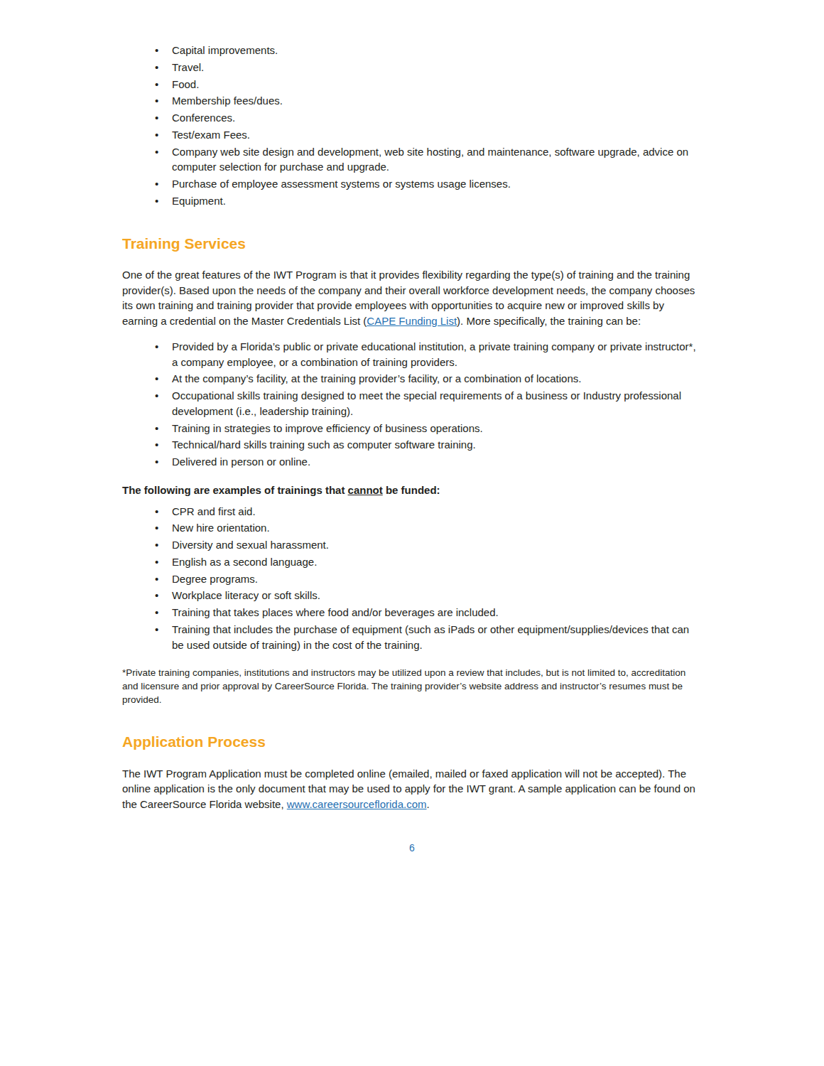Capital improvements.
Travel.
Food.
Membership fees/dues.
Conferences.
Test/exam Fees.
Company web site design and development, web site hosting, and maintenance, software upgrade, advice on computer selection for purchase and upgrade.
Purchase of employee assessment systems or systems usage licenses.
Equipment.
Training Services
One of the great features of the IWT Program is that it provides flexibility regarding the type(s) of training and the training provider(s). Based upon the needs of the company and their overall workforce development needs, the company chooses its own training and training provider that provide employees with opportunities to acquire new or improved skills by earning a credential on the Master Credentials List (CAPE Funding List). More specifically, the training can be:
Provided by a Florida’s public or private educational institution, a private training company or private instructor*, a company employee, or a combination of training providers.
At the company’s facility, at the training provider’s facility, or a combination of locations.
Occupational skills training designed to meet the special requirements of a business or Industry professional development (i.e., leadership training).
Training in strategies to improve efficiency of business operations.
Technical/hard skills training such as computer software training.
Delivered in person or online.
The following are examples of trainings that cannot be funded:
CPR and first aid.
New hire orientation.
Diversity and sexual harassment.
English as a second language.
Degree programs.
Workplace literacy or soft skills.
Training that takes places where food and/or beverages are included.
Training that includes the purchase of equipment (such as iPads or other equipment/supplies/devices that can be used outside of training) in the cost of the training.
*Private training companies, institutions and instructors may be utilized upon a review that includes, but is not limited to, accreditation and licensure and prior approval by CareerSource Florida. The training provider’s website address and instructor’s resumes must be provided.
Application Process
The IWT Program Application must be completed online (emailed, mailed or faxed application will not be accepted). The online application is the only document that may be used to apply for the IWT grant. A sample application can be found on the CareerSource Florida website, www.careersourceflorida.com.
6